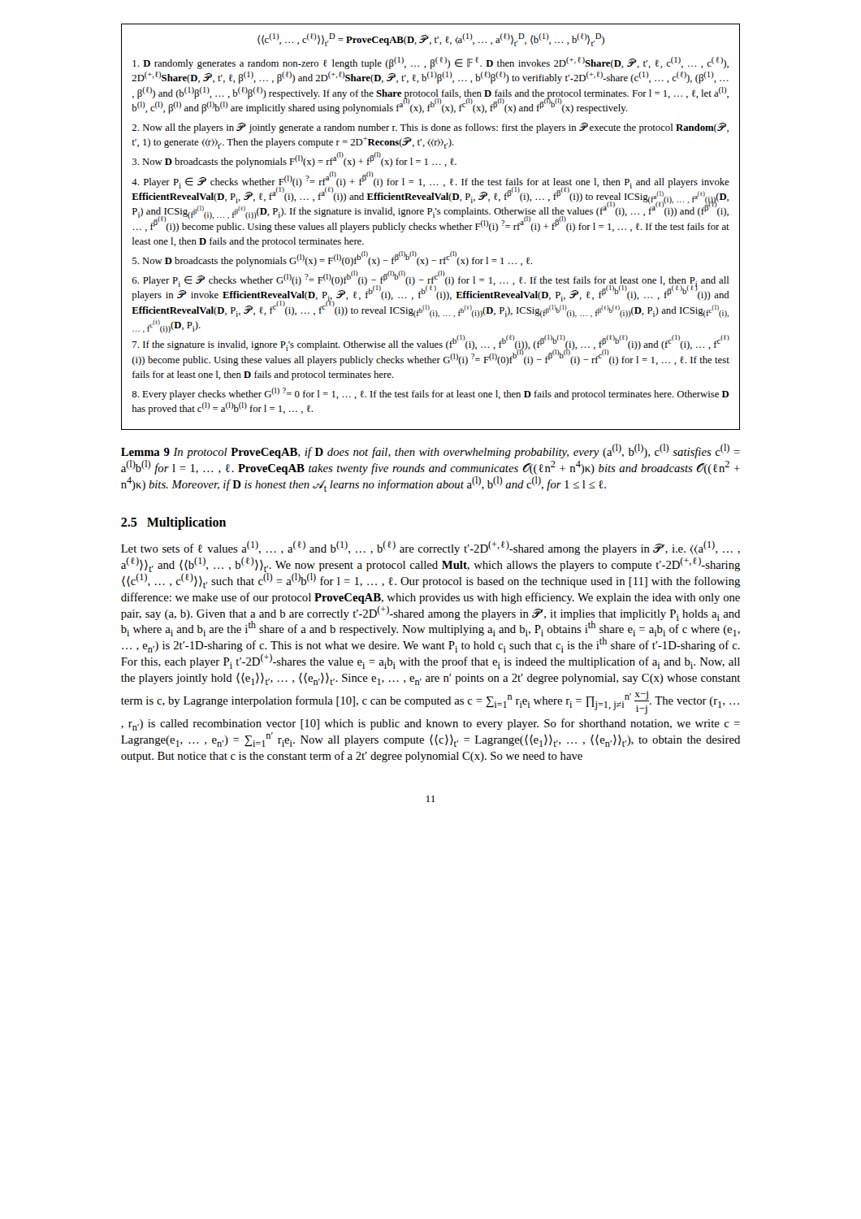⟨⟨c(1), … , c(ℓ)⟩⟩t′D = ProveCeqAB(D, 𝒫′, t′, ℓ, ⟨a(1), … , a(ℓ)⟩t′D, ⟨b(1), … , b(ℓ)⟩t′D)
1. D randomly generates a random non-zero ℓ length tuple (β(1), … , β(ℓ)) ∈ 𝔽ℓ. D then invokes 2D(+,ℓ)Share(D, 𝒫′, t′, ℓ, c(1), … , c(ℓ)), 2D(+,ℓ)Share(D, 𝒫′, t′, ℓ, β(1), … , β(ℓ)) and 2D(+,ℓ)Share(D, 𝒫′, t′, ℓ, b(1)β(1), … , b(ℓ)β(ℓ)) to verifiably t′-2D(+,ℓ)-share (c(1), … , c(ℓ)), (β(1), … , β(ℓ)) and (b(1)β(1), … , b(ℓ)β(ℓ)) respectively. If any of the Share protocol fails, then D fails and the protocol terminates. For l = 1, … , ℓ, let a(l), b(l), c(l), β(l) and β(l)b(l) are implicitly shared using polynomials fa(l)(x), fb(l)(x), fc(l)(x), fβ(l)(x) and fβ(l)b(l)(x) respectively.
2. Now all the players in 𝒫′ jointly generate a random number r. This is done as follows: first the players in 𝒫 execute the protocol Random(𝒫′, t′, 1) to generate ⟨⟨r⟩⟩t′. Then the players compute r = 2D+Recons(𝒫′, t′, ⟨⟨r⟩⟩t′).
3. Now D broadcasts the polynomials F(l)(x) = rfa(l)(x) + fβ(l)(x) for l = 1 … , ℓ.
4. Player Pi ∈ 𝒫′ checks whether F(l)(i) ?= rfa(l)(i) + fβ(l)(i) for l = 1, … , ℓ. If the test fails for at least one l, then Pi and all players invoke EfficientRevealVal(D, Pi, 𝒫′, ℓ, fa(1)(i), … , fa(ℓ)(i)) and EfficientRevealVal(D, Pi, 𝒫′, ℓ, fβ(1)(i), … , fβ(ℓ)(i)) to reveal ICSig(fa(1)(i), … , fa(ℓ)(i))(D, Pi) and ICSig(fβ(1)(i), … , fβ(ℓ)(i))(D, Pi). If the signature is invalid, ignore Pi's complaints. Otherwise all the values (fa(1)(i), … , fa(ℓ)(i)) and (fβ(1)(i), … , fβ(ℓ)(i)) become public. Using these values all players publicly checks whether F(l)(i) ?= rfa(l)(i) + fβ(l)(i) for l = 1, … , ℓ. If the test fails for at least one l, then D fails and the protocol terminates here.
5. Now D broadcasts the polynomials G(l)(x) = F(l)(0)fb(l)(x) − fβ(l)b(l)(x) − rfc(l)(x) for l = 1 … , ℓ.
6. Player Pi ∈ 𝒫′ checks whether G(l)(i) ?= F(l)(0)fb(l)(i) − fβ(l)b(l)(i) − rfc(l)(i) for l = 1, … , ℓ. If the test fails for at least one l, then Pi and all players in 𝒫′ invoke EfficientRevealVal(D, Pi, 𝒫′, ℓ, fb(1)(i), … , fb(ℓ)(i)), EfficientRevealVal(D, Pi, 𝒫′, ℓ, fβ(1)b(1)(i), … , fβ(ℓ)b(ℓ)(i)) and EfficientRevealVal(D, Pi, 𝒫′, ℓ, fc(1)(i), … , fc(ℓ)(i)) to reveal ICSig(fb(1)(i), … , fb(ℓ)(i))(D, Pi), ICSig(fβ(1)b(1)(i), … , fβ(ℓ)b(ℓ)(i))(D, Pi) and ICSig(fc(1)(i), … , fc(ℓ)(i))(D, Pi).
7. If the signature is invalid, ignore Pi's complaint. Otherwise all the values (fb(1)(i), … , fb(ℓ)(i)), (fβ(1)b(1)(i), … , fβ(ℓ)b(ℓ)(i)) and (fc(1)(i), … , fc(ℓ)(i)) become public. Using these values all players publicly checks whether G(l)(i) ?= F(l)(0)fb(l)(i) − fβ(l)b(l)(i) − rfc(l)(i) for l = 1, … , ℓ. If the test fails for at least one l, then D fails and protocol terminates here.
8. Every player checks whether G(l) ?= 0 for l = 1, … , ℓ. If the test fails for at least one l, then D fails and protocol terminates here. Otherwise D has proved that c(l) = a(l)b(l) for l = 1, … , ℓ.
Lemma 9 In protocol ProveCeqAB, if D does not fail, then with overwhelming probability, every (a(l), b(l)), c(l) satisfies c(l) = a(l)b(l) for l = 1, … , ℓ. ProveCeqAB takes twenty five rounds and communicates 𝒪((ℓn2 + n4)κ) bits and broadcasts 𝒪((ℓn2 + n4)κ) bits. Moreover, if D is honest then 𝒜t learns no information about a(l), b(l) and c(l), for 1 ≤ l ≤ ℓ.
2.5 Multiplication
Let two sets of ℓ values a(1), … , a(ℓ) and b(1), … , b(ℓ) are correctly t′-2D(+,ℓ)-shared among the players in 𝒫′, i.e. ⟨⟨a(1), … , a(ℓ)⟩⟩t′ and ⟨⟨b(1), … , b(ℓ)⟩⟩t′. We now present a protocol called Mult, which allows the players to compute t′-2D(+,ℓ)-sharing ⟨⟨c(1), … , c(ℓ)⟩⟩t′ such that c(l) = a(l)b(l) for l = 1, … , ℓ. Our protocol is based on the technique used in [11] with the following difference: we make use of our protocol ProveCeqAB, which provides us with high efficiency. We explain the idea with only one pair, say (a, b). Given that a and b are correctly t′-2D(+)-shared among the players in 𝒫′, it implies that implicitly Pi holds ai and bi where ai and bi are the ith share of a and b respectively. Now multiplying ai and bi, Pi obtains ith share ei = aibi of c where (e1, … , en′) is 2t′-1D-sharing of c. This is not what we desire. We want Pi to hold ci such that ci is the ith share of t′-1D-sharing of c. For this, each player Pi t′-2D(+)-shares the value ei = aibi with the proof that ei is indeed the multiplication of ai and bi. Now, all the players jointly hold ⟨⟨e1⟩⟩t′, … , ⟨⟨en′⟩⟩t′. Since e1, … , en′ are n′ points on a 2t′ degree polynomial, say C(x) whose constant term is c, by Lagrange interpolation formula [10], c can be computed as c = ∑i=1n riei where ri = ∏j=1, j≠in′ x−j i−j. The vector (r1, … , rn′) is called recombination vector [10] which is public and known to every player. So for shorthand notation, we write c = Lagrange(e1, … , en′) = ∑i=1n′ riei. Now all players compute ⟨⟨c⟩⟩t′ = Lagrange(⟨⟨e1⟩⟩t′, … , ⟨⟨en′⟩⟩t′), to obtain the desired output. But notice that c is the constant term of a 2t′ degree polynomial C(x). So we need to have
11